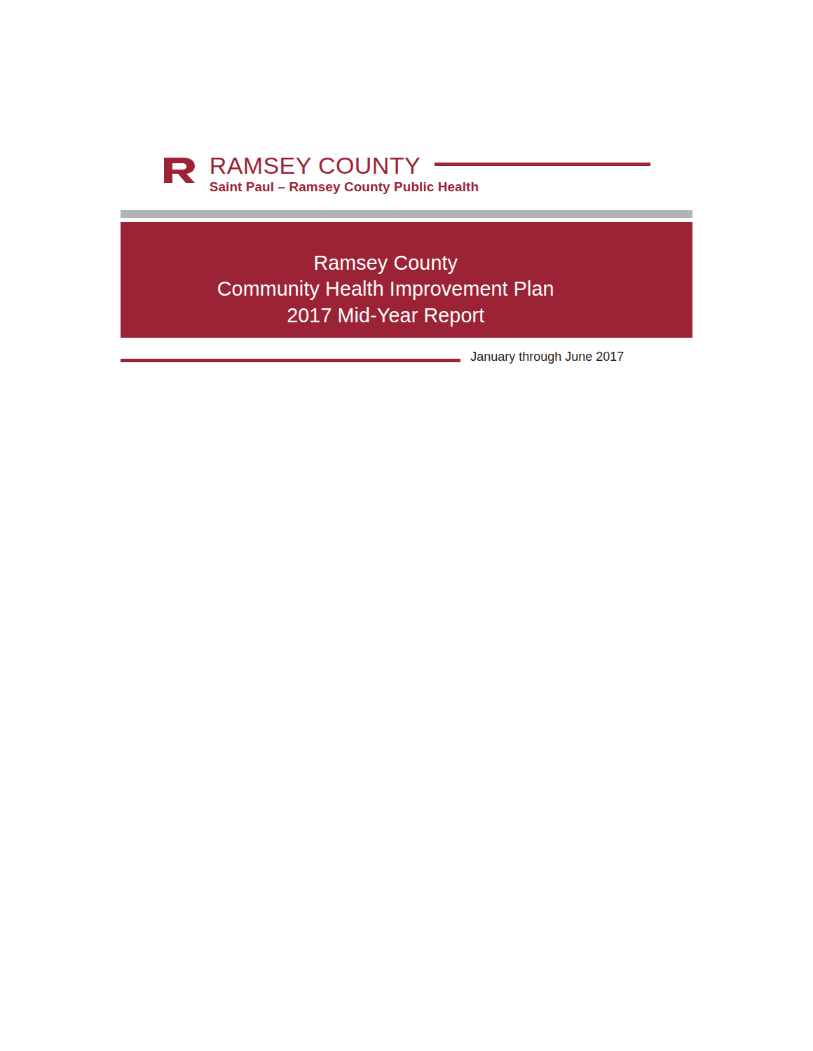Ramsey County mark
RAMSEY COUNTY
Saint Paul – Ramsey County Public Health
Ramsey County
Community Health Improvement Plan
2017 Mid-Year Report
January through June 2017